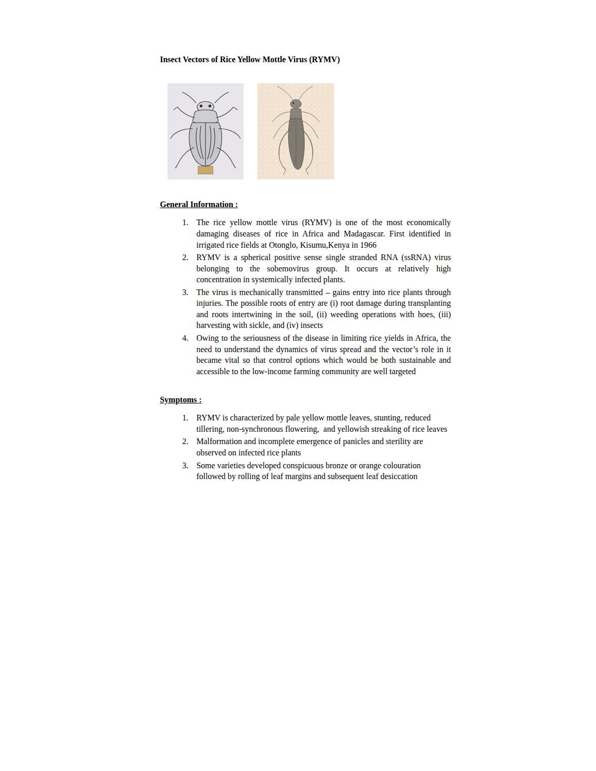Insect Vectors of Rice Yellow Mottle Virus (RYMV)
General Information :
The rice yellow mottle virus (RYMV) is one of the most economically damaging diseases of rice in Africa and Madagascar. First identified in irrigated rice fields at Otonglo, Kisumu,Kenya in 1966
RYMV is a spherical positive sense single stranded RNA (ssRNA) virus belonging to the sobemovirus group. It occurs at relatively high concentration in systemically infected plants.
The virus is mechanically transmitted – gains entry into rice plants through injuries. The possible roots of entry are (i) root damage during transplanting and roots intertwining in the soil, (ii) weeding operations with hoes, (iii) harvesting with sickle, and (iv) insects
Owing to the seriousness of the disease in limiting rice yields in Africa, the need to understand the dynamics of virus spread and the vector’s role in it became vital so that control options which would be both sustainable and accessible to the low-income farming community are well targeted
Symptoms :
RYMV is characterized by pale yellow mottle leaves, stunting, reduced tillering, non-synchronous flowering, and yellowish streaking of rice leaves
Malformation and incomplete emergence of panicles and sterility are observed on infected rice plants
Some varieties developed conspicuous bronze or orange colouration followed by rolling of leaf margins and subsequent leaf desiccation